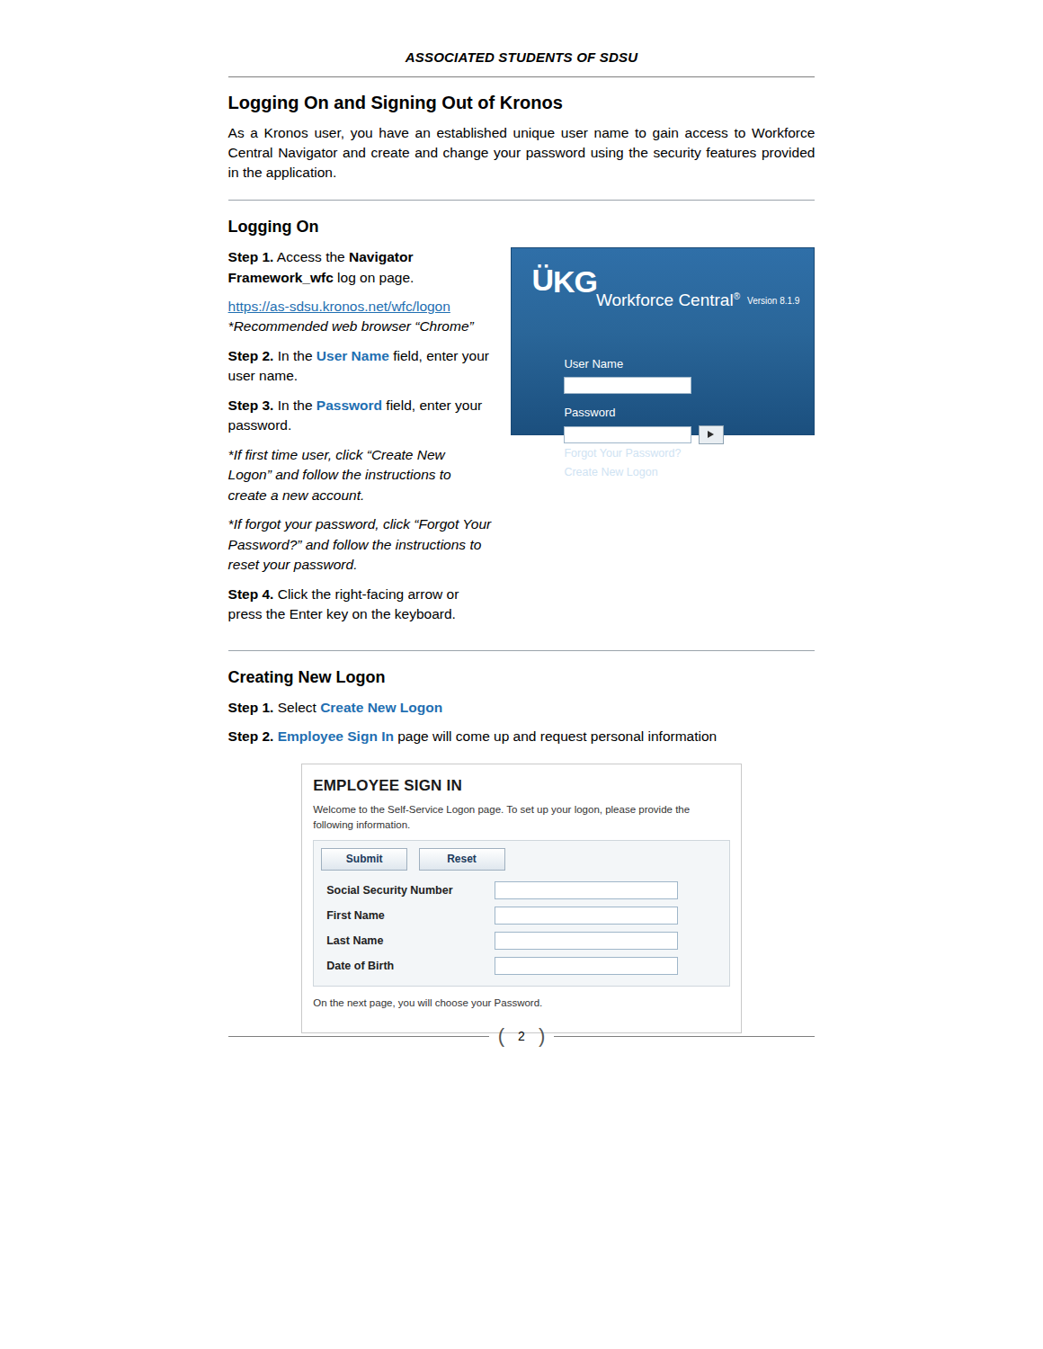ASSOCIATED STUDENTS OF SDSU
Logging On and Signing Out of Kronos
As a Kronos user, you have an established unique user name to gain access to Workforce Central Navigator and create and change your password using the security features provided in the application.
Logging On
Step 1. Access the Navigator Framework_wfc log on page.
https://as-sdsu.kronos.net/wfc/logon
*Recommended web browser “Chrome”
Step 2. In the User Name field, enter your user name.
Step 3. In the Password field, enter your password.
*If first time user, click “Create New Logon” and follow the instructions to create a new account.
*If forgot your password, click “Forgot Your Password?” and follow the instructions to reset your password.
Step 4. Click the right-facing arrow or press the Enter key on the keyboard.
ÜKG
Workforce Central®Version 8.1.9
User Name
Password
Forgot Your Password?
Create New Logon
Creating New Logon
Step 1. Select Create New Logon
Step 2. Employee Sign In page will come up and request personal information
EMPLOYEE SIGN IN
Welcome to the Self-Service Logon page. To set up your logon, please provide the following information.
Submit Reset
| Social Security Number | |
| First Name | |
| Last Name | |
| Date of Birth | |
On the next page, you will choose your Password.
(
2
)